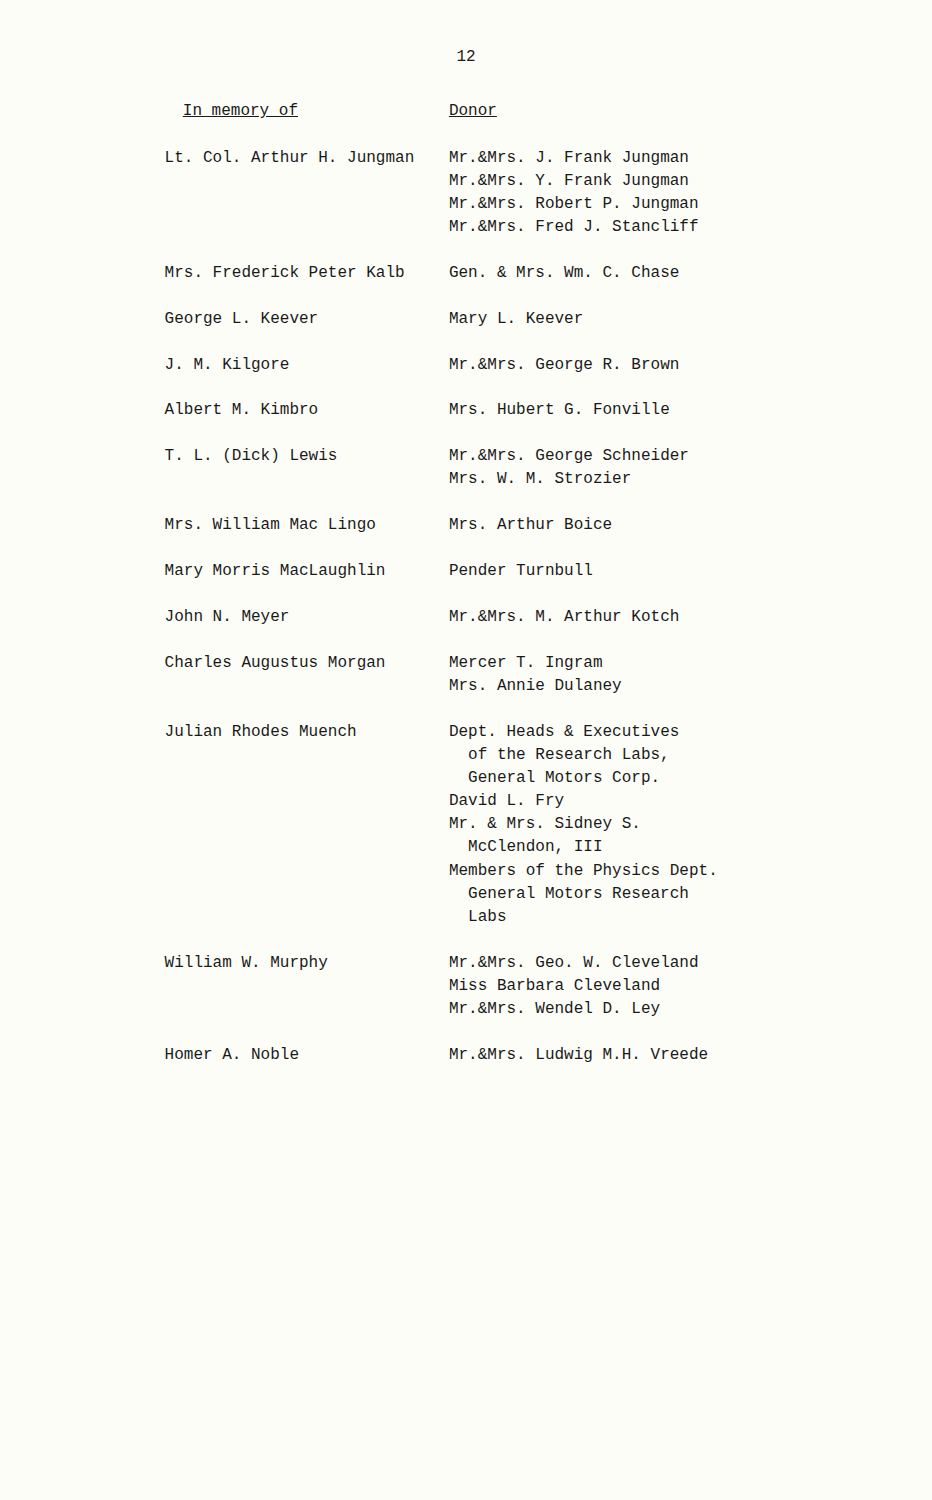12
| In memory of | Donor |
| --- | --- |
| Lt. Col. Arthur H. Jungman | Mr.&Mrs. J. Frank Jungman Mr.&Mrs. Y. Frank Jungman Mr.&Mrs. Robert P. Jungman Mr.&Mrs. Fred J. Stancliff |
| Mrs. Frederick Peter Kalb | Gen. & Mrs. Wm. C. Chase |
| George L. Keever | Mary L. Keever |
| J. M. Kilgore | Mr.&Mrs. George R. Brown |
| Albert M. Kimbro | Mrs. Hubert G. Fonville |
| T. L. (Dick) Lewis | Mr.&Mrs. George Schneider Mrs. W. M. Strozier |
| Mrs. William Mac Lingo | Mrs. Arthur Boice |
| Mary Morris MacLaughlin | Pender Turnbull |
| John N. Meyer | Mr.&Mrs. M. Arthur Kotch |
| Charles Augustus Morgan | Mercer T. Ingram Mrs. Annie Dulaney |
| Julian Rhodes Muench | Dept. Heads & Executives of the Research Labs, General Motors Corp. David L. Fry Mr. & Mrs. Sidney S. McClendon, III Members of the Physics Dept. General Motors Research Labs |
| William W. Murphy | Mr.&Mrs. Geo. W. Cleveland Miss Barbara Cleveland Mr.&Mrs. Wendel D. Ley |
| Homer A. Noble | Mr.&Mrs. Ludwig M.H. Vreede |